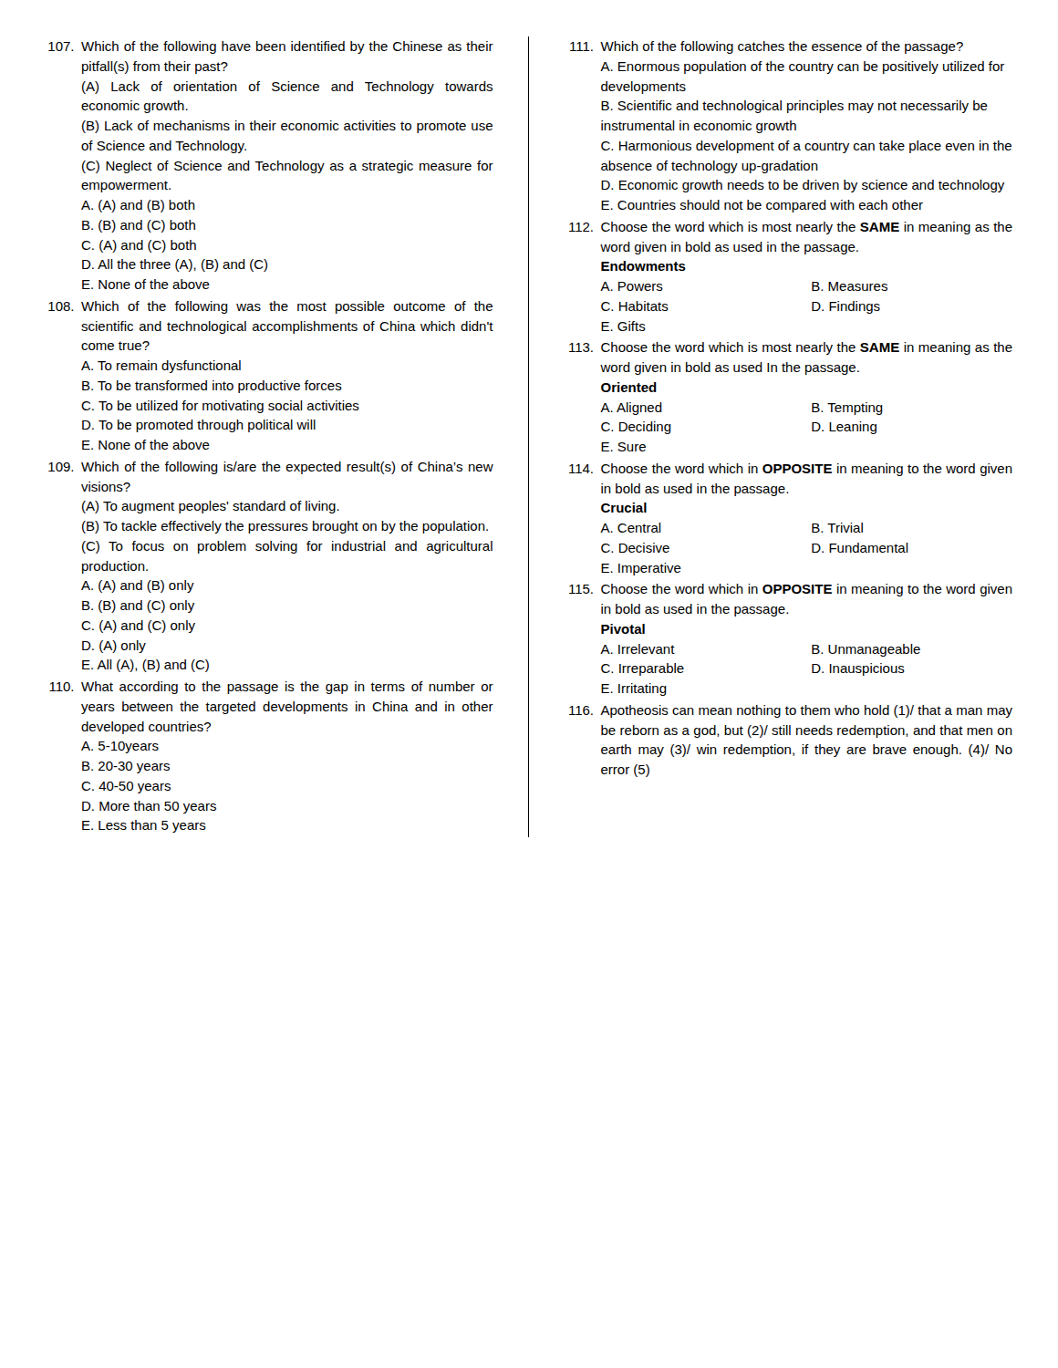107.
Which of the following have been identified by the Chinese as their pitfall(s) from their past?
(A) Lack of orientation of Science and Technology towards economic growth.
(B) Lack of mechanisms in their economic activities to promote use of Science and Technology.
(C) Neglect of Science and Technology as a strategic measure for empowerment.
A. (A) and (B) both
B. (B) and (C) both
C. (A) and (C) both
D. All the three (A), (B) and (C)
E. None of the above
108.
Which of the following was the most possible outcome of the scientific and technological accomplishments of China which didn't come true?
A. To remain dysfunctional
B. To be transformed into productive forces
C. To be utilized for motivating social activities
D. To be promoted through political will
E. None of the above
109.
Which of the following is/are the expected result(s) of China’s new visions?
(A) To augment peoples' standard of living.
(B) To tackle effectively the pressures brought on by the population.
(C) To focus on problem solving for industrial and agricultural production.
A. (A) and (B) only
B. (B) and (C) only
C. (A) and (C) only
D. (A) only
E. All (A), (B) and (C)
110.
What according to the passage is the gap in terms of number or years between the targeted developments in China and in other developed countries?
A. 5-10years
B. 20-30 years
C. 40-50 years
D. More than 50 years
E. Less than 5 years
111.
Which of the following catches the essence of the passage?
A. Enormous population of the country can be positively utilized for developments
B. Scientific and technological principles may not necessarily be instrumental in economic growth
C. Harmonious development of a country can take place even in the absence of technology up-gradation
D. Economic growth needs to be driven by science and technology
E. Countries should not be compared with each other
112.
Choose the word which is most nearly the SAME in meaning as the word given in bold as used in the passage.
Endowments
A. Powers B. Measures C. Habitats D. Findings
E. Gifts
113.
Choose the word which is most nearly the SAME in meaning as the word given in bold as used In the passage.
Oriented
A. Aligned B. Tempting C. Deciding D. Leaning
E. Sure
114.
Choose the word which in OPPOSITE in meaning to the word given in bold as used in the passage.
Crucial
A. Central B. Trivial C. Decisive D. Fundamental
E. Imperative
115.
Choose the word which in OPPOSITE in meaning to the word given in bold as used in the passage.
Pivotal
A. Irrelevant B. Unmanageable C. Irreparable D. Inauspicious
E. Irritating
116.
Apotheosis can mean nothing to them who hold (1)/ that a man may be reborn as a god, but (2)/ still needs redemption, and that men on earth may (3)/ win redemption, if they are brave enough. (4)/ No error (5)